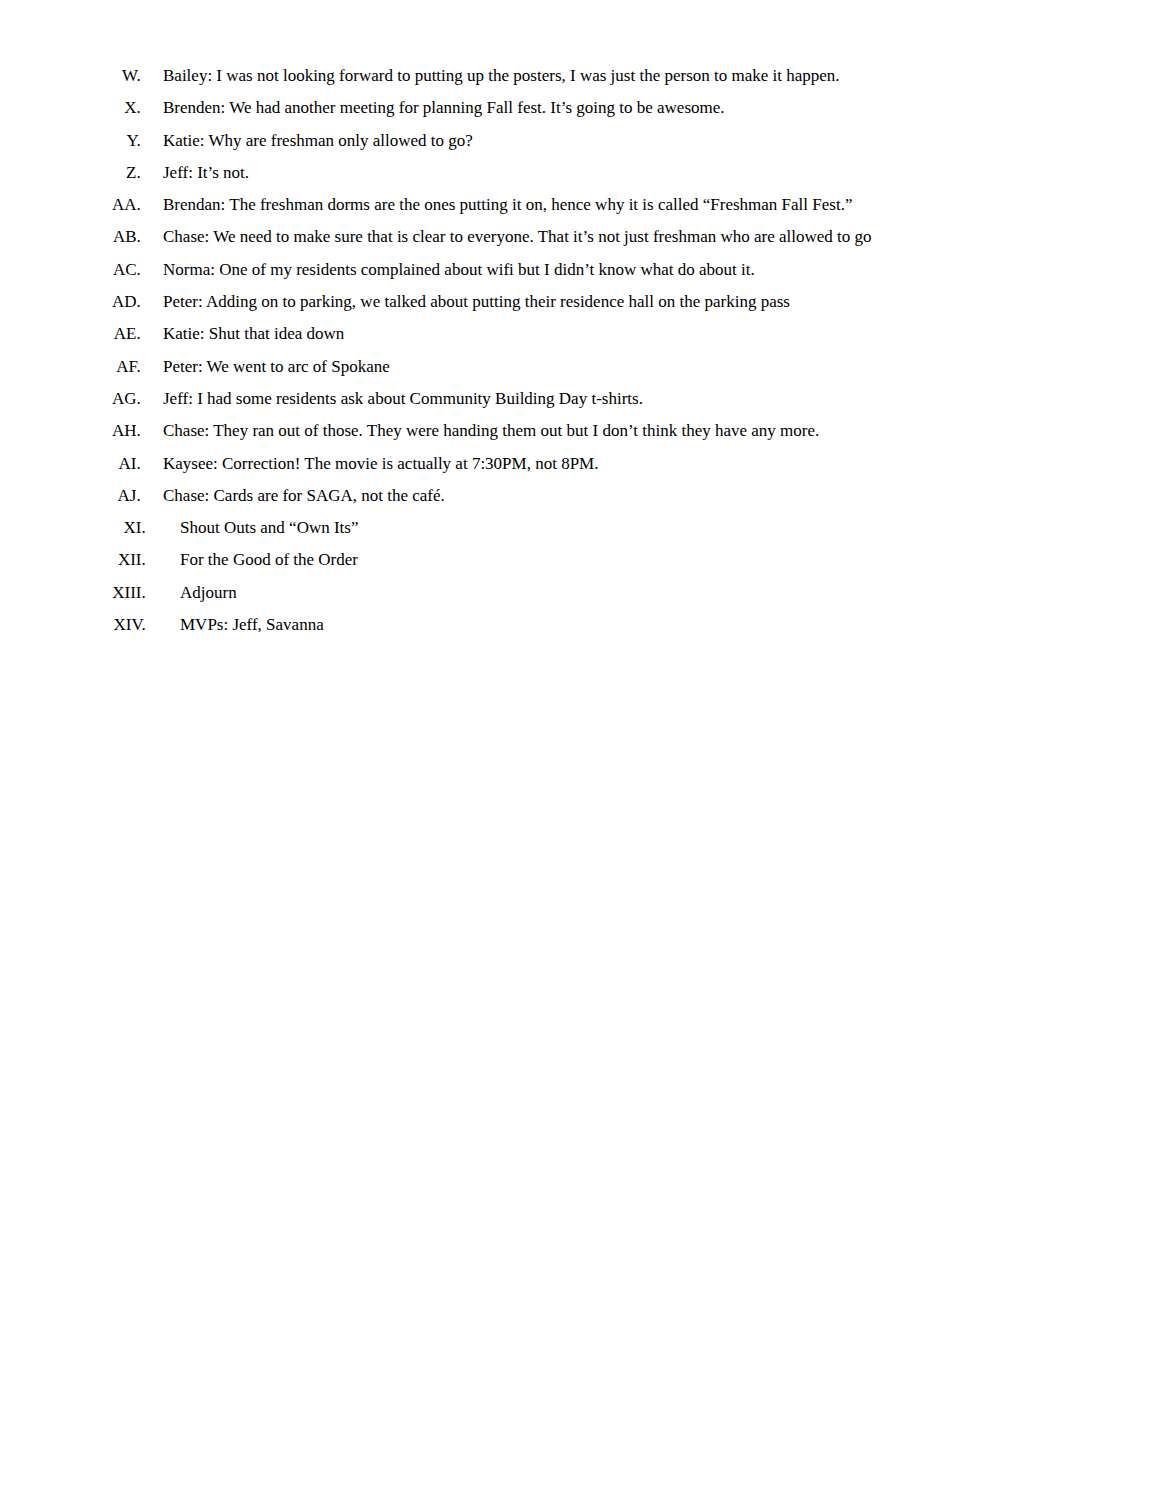Bailey: I was not looking forward to putting up the posters, I was just the person to make it happen.
Brenden: We had another meeting for planning Fall fest. It’s going to be awesome.
Katie: Why are freshman only allowed to go?
Jeff: It’s not.
Brendan: The freshman dorms are the ones putting it on, hence why it is called “Freshman Fall Fest.”
Chase: We need to make sure that is clear to everyone. That it’s not just freshman who are allowed to go
Norma: One of my residents complained about wifi but I didn’t know what do about it.
Peter: Adding on to parking, we talked about putting their residence hall on the parking pass
Katie: Shut that idea down
Peter: We went to arc of Spokane
Jeff: I had some residents ask about Community Building Day t-shirts.
Chase: They ran out of those. They were handing them out but I don’t think they have any more.
Kaysee: Correction! The movie is actually at 7:30PM, not 8PM.
Chase: Cards are for SAGA, not the café.
Shout Outs and “Own Its”
For the Good of the Order
Adjourn
MVPs: Jeff, Savanna